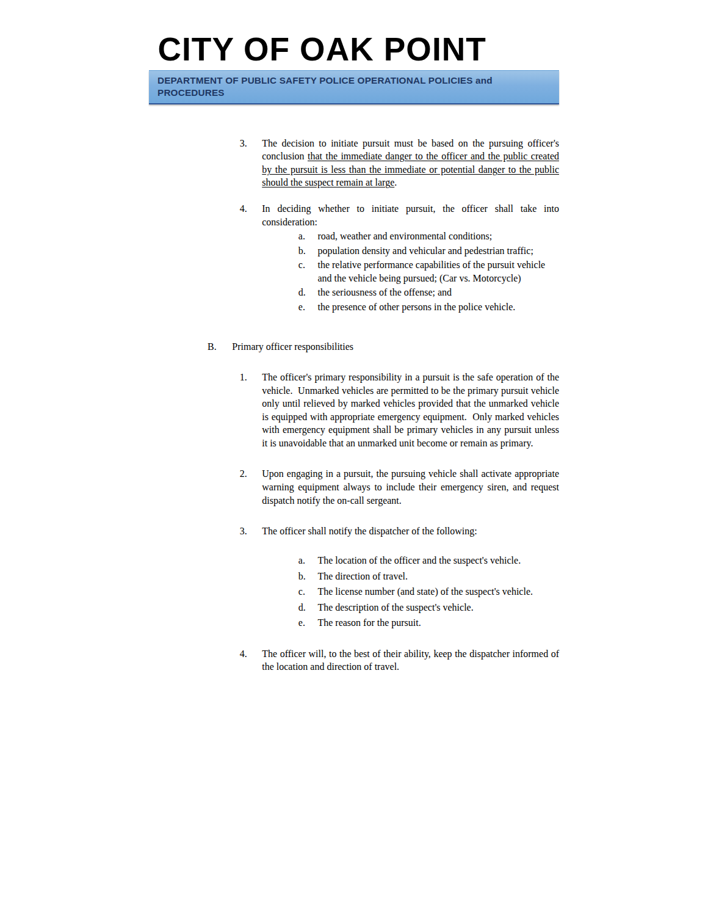CITY OF OAK POINT
DEPARTMENT OF PUBLIC SAFETY POLICE OPERATIONAL POLICIES and PROCEDURES
3. The decision to initiate pursuit must be based on the pursuing officer's conclusion that the immediate danger to the officer and the public created by the pursuit is less than the immediate or potential danger to the public should the suspect remain at large.
4. In deciding whether to initiate pursuit, the officer shall take into consideration:
a. road, weather and environmental conditions;
b. population density and vehicular and pedestrian traffic;
c. the relative performance capabilities of the pursuit vehicle and the vehicle being pursued; (Car vs. Motorcycle)
d. the seriousness of the offense; and
e. the presence of other persons in the police vehicle.
B. Primary officer responsibilities
1. The officer's primary responsibility in a pursuit is the safe operation of the vehicle. Unmarked vehicles are permitted to be the primary pursuit vehicle only until relieved by marked vehicles provided that the unmarked vehicle is equipped with appropriate emergency equipment. Only marked vehicles with emergency equipment shall be primary vehicles in any pursuit unless it is unavoidable that an unmarked unit become or remain as primary.
2. Upon engaging in a pursuit, the pursuing vehicle shall activate appropriate warning equipment always to include their emergency siren, and request dispatch notify the on-call sergeant.
3. The officer shall notify the dispatcher of the following:
a. The location of the officer and the suspect's vehicle.
b. The direction of travel.
c. The license number (and state) of the suspect's vehicle.
d. The description of the suspect's vehicle.
e. The reason for the pursuit.
4. The officer will, to the best of their ability, keep the dispatcher informed of the location and direction of travel.